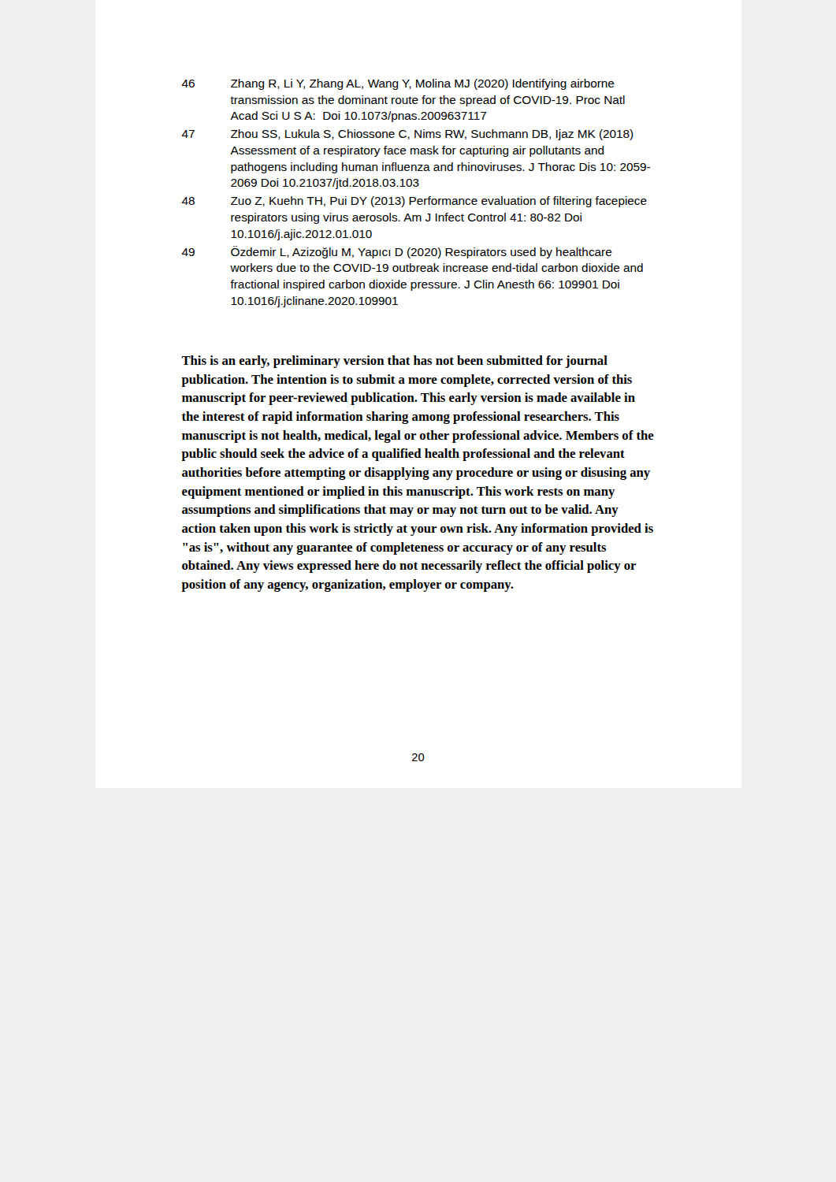46 Zhang R, Li Y, Zhang AL, Wang Y, Molina MJ (2020) Identifying airborne transmission as the dominant route for the spread of COVID-19. Proc Natl Acad Sci U S A: Doi 10.1073/pnas.2009637117
47 Zhou SS, Lukula S, Chiossone C, Nims RW, Suchmann DB, Ijaz MK (2018) Assessment of a respiratory face mask for capturing air pollutants and pathogens including human influenza and rhinoviruses. J Thorac Dis 10: 2059-2069 Doi 10.21037/jtd.2018.03.103
48 Zuo Z, Kuehn TH, Pui DY (2013) Performance evaluation of filtering facepiece respirators using virus aerosols. Am J Infect Control 41: 80-82 Doi 10.1016/j.ajic.2012.01.010
49 Özdemir L, Azizoğlu M, Yapıcı D (2020) Respirators used by healthcare workers due to the COVID-19 outbreak increase end-tidal carbon dioxide and fractional inspired carbon dioxide pressure. J Clin Anesth 66: 109901 Doi 10.1016/j.jclinane.2020.109901
This is an early, preliminary version that has not been submitted for journal publication. The intention is to submit a more complete, corrected version of this manuscript for peer-reviewed publication. This early version is made available in the interest of rapid information sharing among professional researchers. This manuscript is not health, medical, legal or other professional advice. Members of the public should seek the advice of a qualified health professional and the relevant authorities before attempting or disapplying any procedure or using or disusing any equipment mentioned or implied in this manuscript. This work rests on many assumptions and simplifications that may or may not turn out to be valid. Any action taken upon this work is strictly at your own risk. Any information provided is "as is", without any guarantee of completeness or accuracy or of any results obtained. Any views expressed here do not necessarily reflect the official policy or position of any agency, organization, employer or company.
20